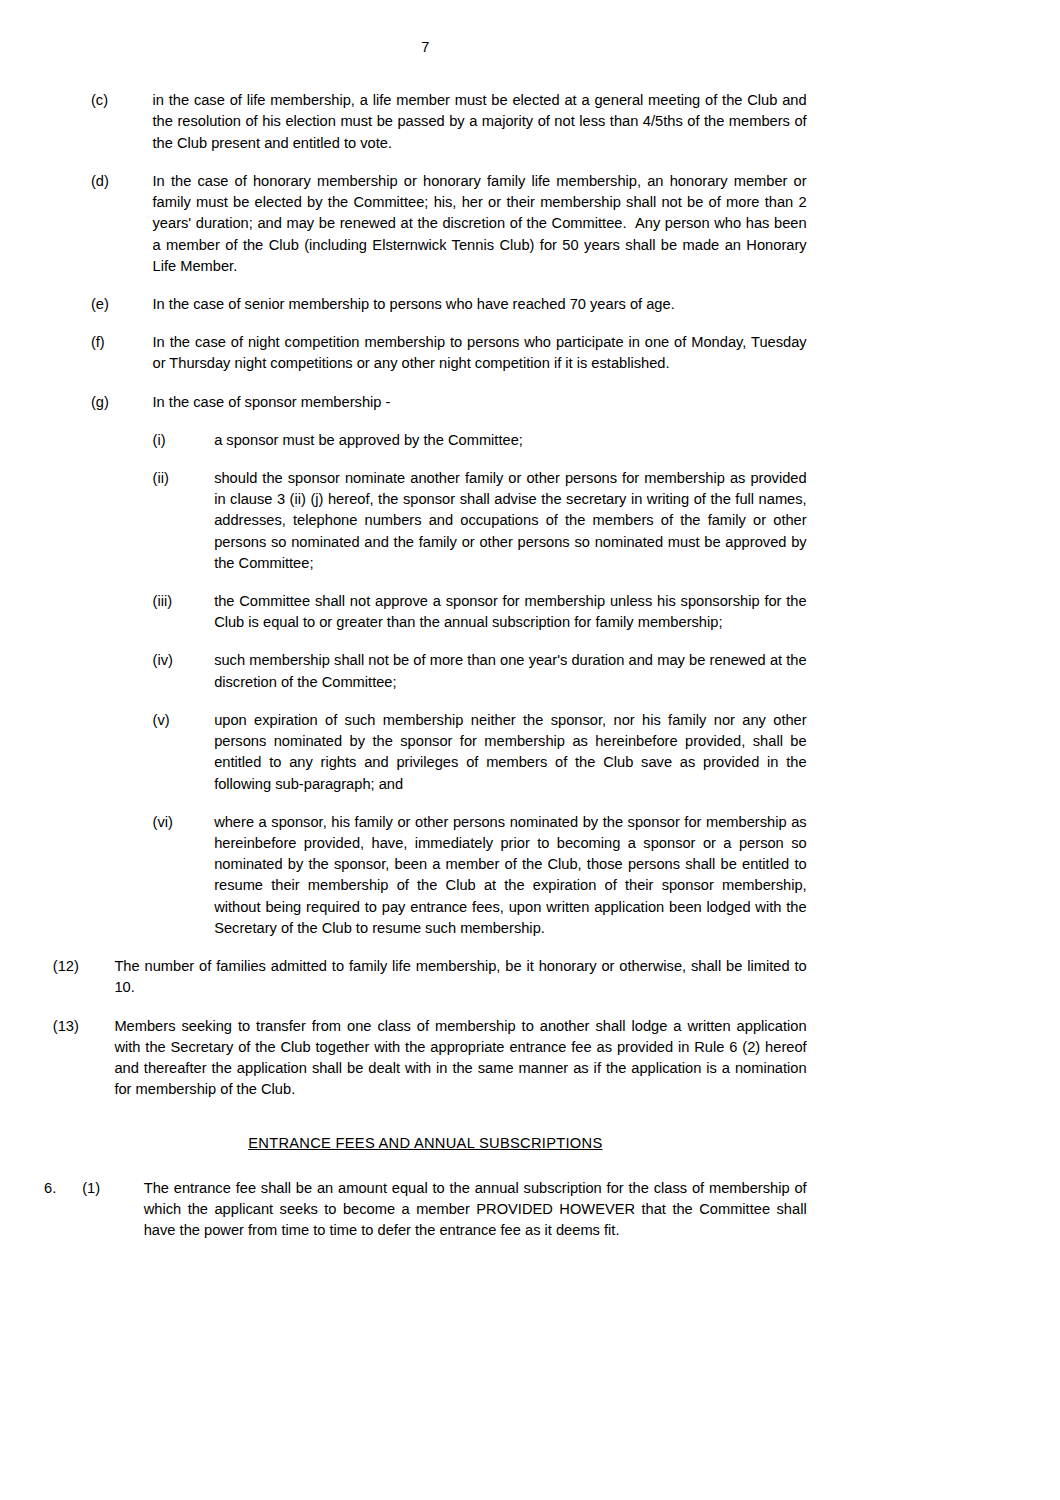7
(c)
in the case of life membership, a life member must be elected at a general meeting of the Club and the resolution of his election must be passed by a majority of not less than 4/5ths of the members of the Club present and entitled to vote.
(d)
In the case of honorary membership or honorary family life membership, an honorary member or family must be elected by the Committee; his, her or their membership shall not be of more than 2 years' duration; and may be renewed at the discretion of the Committee. Any person who has been a member of the Club (including Elsternwick Tennis Club) for 50 years shall be made an Honorary Life Member.
(e)
In the case of senior membership to persons who have reached 70 years of age.
(f)
In the case of night competition membership to persons who participate in one of Monday, Tuesday or Thursday night competitions or any other night competition if it is established.
(g)
In the case of sponsor membership -
(i)
a sponsor must be approved by the Committee;
(ii)
should the sponsor nominate another family or other persons for membership as provided in clause 3 (ii) (j) hereof, the sponsor shall advise the secretary in writing of the full names, addresses, telephone numbers and occupations of the members of the family or other persons so nominated and the family or other persons so nominated must be approved by the Committee;
(iii)
the Committee shall not approve a sponsor for membership unless his sponsorship for the Club is equal to or greater than the annual subscription for family membership;
(iv)
such membership shall not be of more than one year's duration and may be renewed at the discretion of the Committee;
(v)
upon expiration of such membership neither the sponsor, nor his family nor any other persons nominated by the sponsor for membership as hereinbefore provided, shall be entitled to any rights and privileges of members of the Club save as provided in the following sub-paragraph; and
(vi)
where a sponsor, his family or other persons nominated by the sponsor for membership as hereinbefore provided, have, immediately prior to becoming a sponsor or a person so nominated by the sponsor, been a member of the Club, those persons shall be entitled to resume their membership of the Club at the expiration of their sponsor membership, without being required to pay entrance fees, upon written application been lodged with the Secretary of the Club to resume such membership.
(12)
The number of families admitted to family life membership, be it honorary or otherwise, shall be limited to 10.
(13)
Members seeking to transfer from one class of membership to another shall lodge a written application with the Secretary of the Club together with the appropriate entrance fee as provided in Rule 6 (2) hereof and thereafter the application shall be dealt with in the same manner as if the application is a nomination for membership of the Club.
ENTRANCE FEES AND ANNUAL SUBSCRIPTIONS
6.
(1)
The entrance fee shall be an amount equal to the annual subscription for the class of membership of which the applicant seeks to become a member PROVIDED HOWEVER that the Committee shall have the power from time to time to defer the entrance fee as it deems fit.